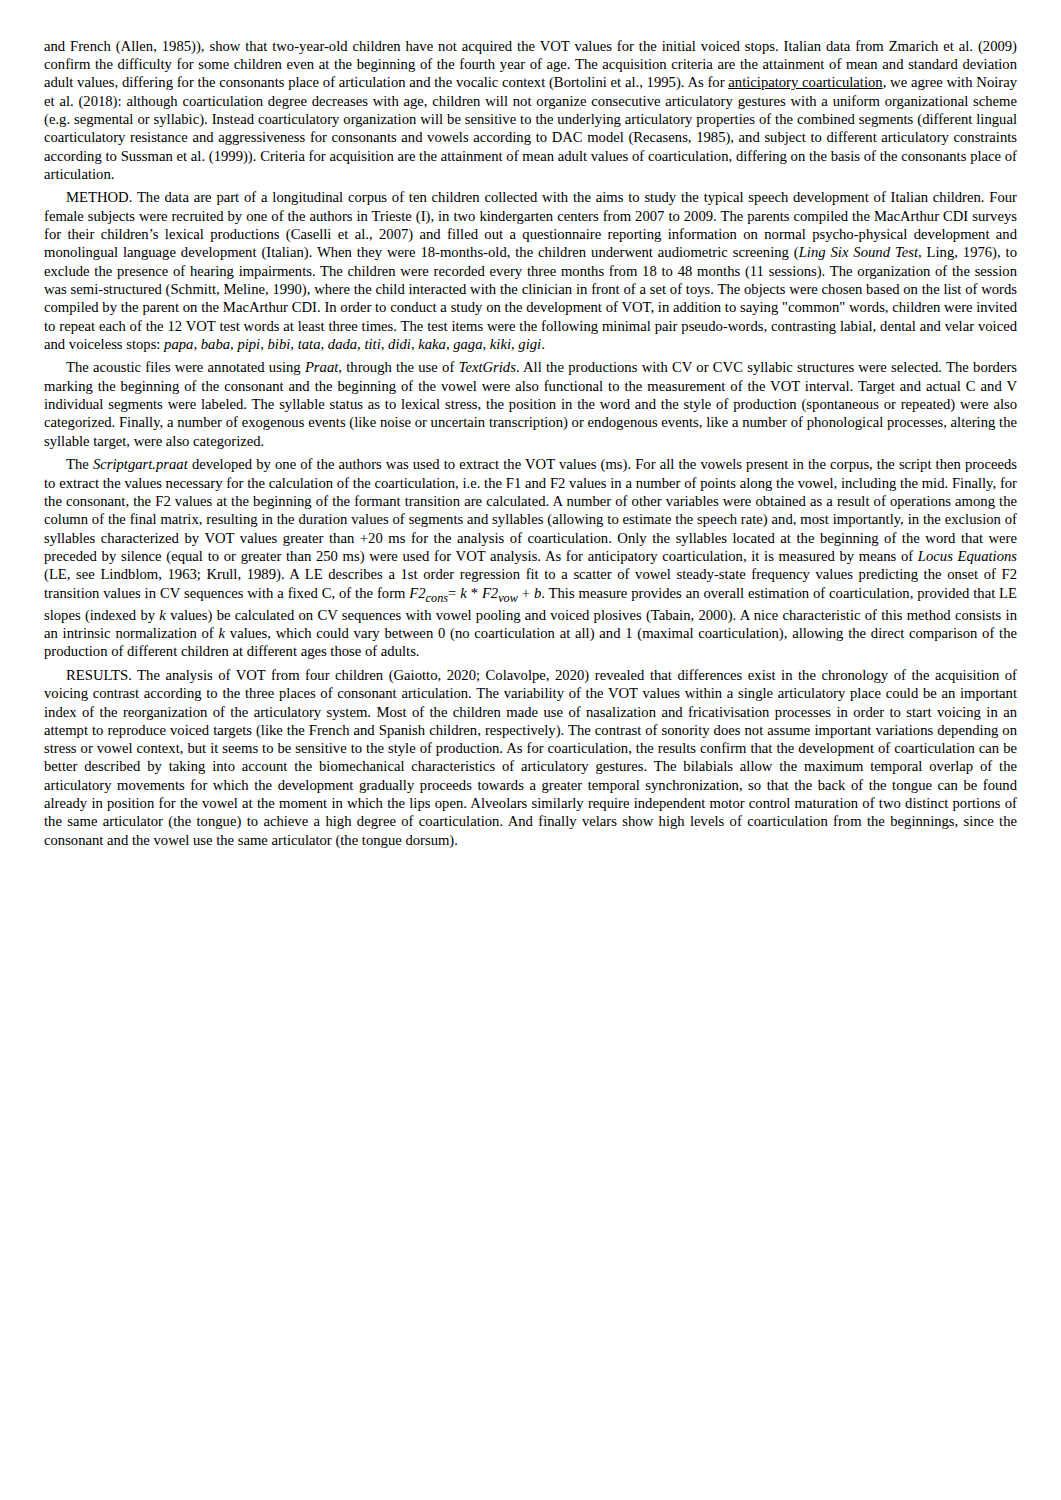and French (Allen, 1985)), show that two-year-old children have not acquired the VOT values for the initial voiced stops. Italian data from Zmarich et al. (2009) confirm the difficulty for some children even at the beginning of the fourth year of age. The acquisition criteria are the attainment of mean and standard deviation adult values, differing for the consonants place of articulation and the vocalic context (Bortolini et al., 1995). As for anticipatory coarticulation, we agree with Noiray et al. (2018): although coarticulation degree decreases with age, children will not organize consecutive articulatory gestures with a uniform organizational scheme (e.g. segmental or syllabic). Instead coarticulatory organization will be sensitive to the underlying articulatory properties of the combined segments (different lingual coarticulatory resistance and aggressiveness for consonants and vowels according to DAC model (Recasens, 1985), and subject to different articulatory constraints according to Sussman et al. (1999)). Criteria for acquisition are the attainment of mean adult values of coarticulation, differing on the basis of the consonants place of articulation.
METHOD. The data are part of a longitudinal corpus of ten children collected with the aims to study the typical speech development of Italian children. Four female subjects were recruited by one of the authors in Trieste (I), in two kindergarten centers from 2007 to 2009. The parents compiled the MacArthur CDI surveys for their children’s lexical productions (Caselli et al., 2007) and filled out a questionnaire reporting information on normal psycho-physical development and monolingual language development (Italian). When they were 18-months-old, the children underwent audiometric screening (Ling Six Sound Test, Ling, 1976), to exclude the presence of hearing impairments. The children were recorded every three months from 18 to 48 months (11 sessions). The organization of the session was semi-structured (Schmitt, Meline, 1990), where the child interacted with the clinician in front of a set of toys. The objects were chosen based on the list of words compiled by the parent on the MacArthur CDI. In order to conduct a study on the development of VOT, in addition to saying "common" words, children were invited to repeat each of the 12 VOT test words at least three times. The test items were the following minimal pair pseudo-words, contrasting labial, dental and velar voiced and voiceless stops: papa, baba, pipi, bibi, tata, dada, titi, didi, kaka, gaga, kiki, gigi.
The acoustic files were annotated using Praat, through the use of TextGrids. All the productions with CV or CVC syllabic structures were selected. The borders marking the beginning of the consonant and the beginning of the vowel were also functional to the measurement of the VOT interval. Target and actual C and V individual segments were labeled. The syllable status as to lexical stress, the position in the word and the style of production (spontaneous or repeated) were also categorized. Finally, a number of exogenous events (like noise or uncertain transcription) or endogenous events, like a number of phonological processes, altering the syllable target, were also categorized.
The Scriptgart.praat developed by one of the authors was used to extract the VOT values (ms). For all the vowels present in the corpus, the script then proceeds to extract the values necessary for the calculation of the coarticulation, i.e. the F1 and F2 values in a number of points along the vowel, including the mid. Finally, for the consonant, the F2 values at the beginning of the formant transition are calculated. A number of other variables were obtained as a result of operations among the column of the final matrix, resulting in the duration values of segments and syllables (allowing to estimate the speech rate) and, most importantly, in the exclusion of syllables characterized by VOT values greater than +20 ms for the analysis of coarticulation. Only the syllables located at the beginning of the word that were preceded by silence (equal to or greater than 250 ms) were used for VOT analysis. As for anticipatory coarticulation, it is measured by means of Locus Equations (LE, see Lindblom, 1963; Krull, 1989). A LE describes a 1st order regression fit to a scatter of vowel steady-state frequency values predicting the onset of F2 transition values in CV sequences with a fixed C, of the form F2cons= k * F2vow + b. This measure provides an overall estimation of coarticulation, provided that LE slopes (indexed by k values) be calculated on CV sequences with vowel pooling and voiced plosives (Tabain, 2000). A nice characteristic of this method consists in an intrinsic normalization of k values, which could vary between 0 (no coarticulation at all) and 1 (maximal coarticulation), allowing the direct comparison of the production of different children at different ages those of adults.
RESULTS. The analysis of VOT from four children (Gaiotto, 2020; Colavolpe, 2020) revealed that differences exist in the chronology of the acquisition of voicing contrast according to the three places of consonant articulation. The variability of the VOT values within a single articulatory place could be an important index of the reorganization of the articulatory system. Most of the children made use of nasalization and fricativisation processes in order to start voicing in an attempt to reproduce voiced targets (like the French and Spanish children, respectively). The contrast of sonority does not assume important variations depending on stress or vowel context, but it seems to be sensitive to the style of production. As for coarticulation, the results confirm that the development of coarticulation can be better described by taking into account the biomechanical characteristics of articulatory gestures. The bilabials allow the maximum temporal overlap of the articulatory movements for which the development gradually proceeds towards a greater temporal synchronization, so that the back of the tongue can be found already in position for the vowel at the moment in which the lips open. Alveolars similarly require independent motor control maturation of two distinct portions of the same articulator (the tongue) to achieve a high degree of coarticulation. And finally velars show high levels of coarticulation from the beginnings, since the consonant and the vowel use the same articulator (the tongue dorsum).